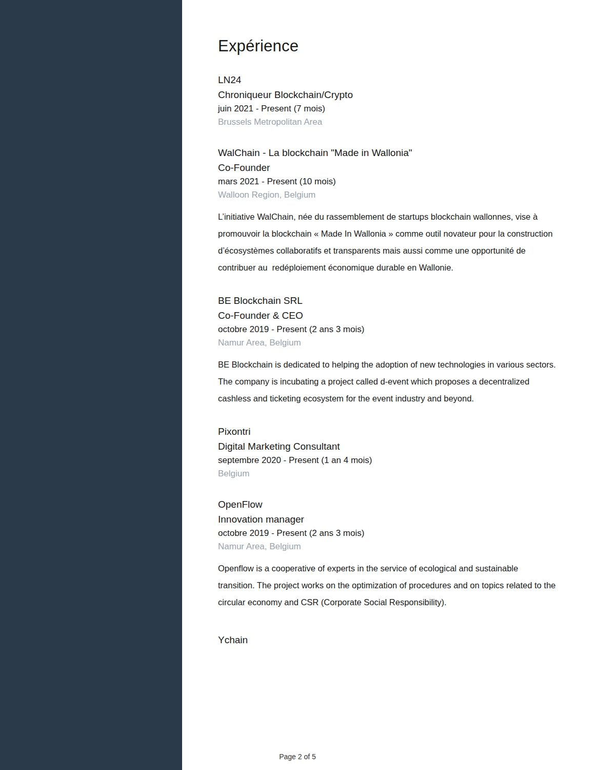Expérience
LN24
Chroniqueur Blockchain/Crypto
juin 2021 - Present (7 mois)
Brussels Metropolitan Area
WalChain - La blockchain "Made in Wallonia"
Co-Founder
mars 2021 - Present (10 mois)
Walloon Region, Belgium
L’initiative WalChain, née du rassemblement de startups blockchain wallonnes, vise à promouvoir la blockchain « Made In Wallonia » comme outil novateur pour la construction d’écosystèmes collaboratifs et transparents mais aussi comme une opportunité de contribuer au redéploiement économique durable en Wallonie.
BE Blockchain SRL
Co-Founder & CEO
octobre 2019 - Present (2 ans 3 mois)
Namur Area, Belgium
BE Blockchain is dedicated to helping the adoption of new technologies in various sectors. The company is incubating a project called d-event which proposes a decentralized cashless and ticketing ecosystem for the event industry and beyond.
Pixontri
Digital Marketing Consultant
septembre 2020 - Present (1 an 4 mois)
Belgium
OpenFlow
Innovation manager
octobre 2019 - Present (2 ans 3 mois)
Namur Area, Belgium
Openflow is a cooperative of experts in the service of ecological and sustainable transition. The project works on the optimization of procedures and on topics related to the circular economy and CSR (Corporate Social Responsibility).
Ychain
Page 2 of 5